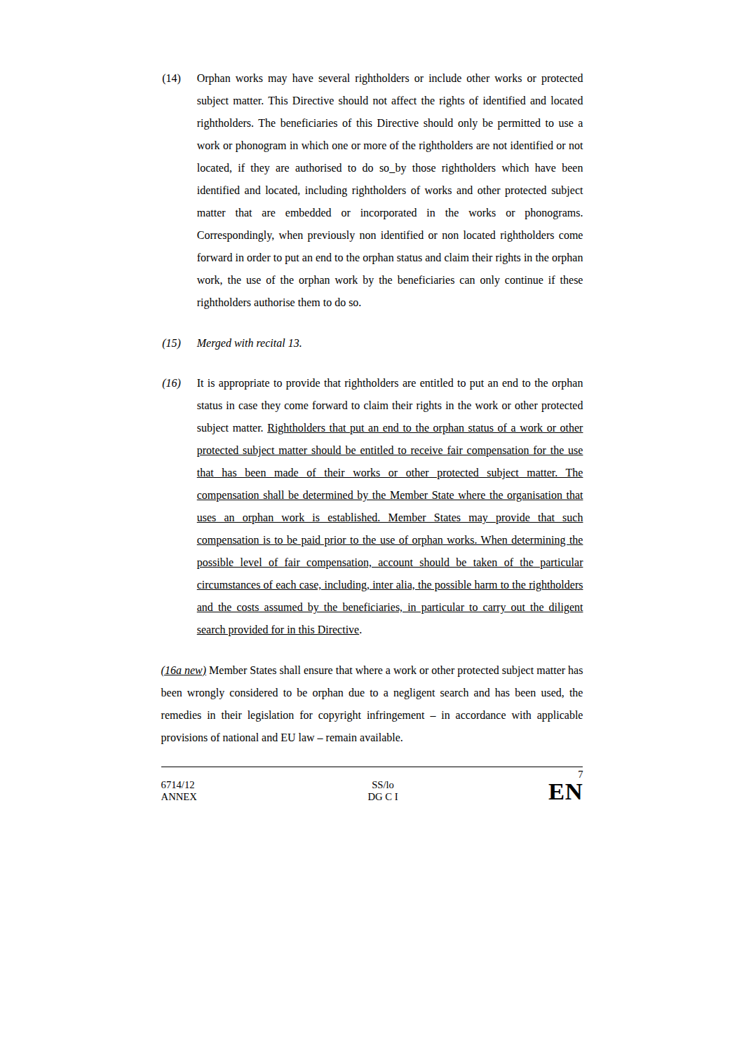(14)
Orphan works may have several rightholders or include other works or protected subject matter. This Directive should not affect the rights of identified and located rightholders. The beneficiaries of this Directive should only be permitted to use a work or phonogram in which one or more of the rightholders are not identified or not located, if they are authorised to do so by those rightholders which have been identified and located, including rightholders of works and other protected subject matter that are embedded or incorporated in the works or phonograms. Correspondingly, when previously non identified or non located rightholders come forward in order to put an end to the orphan status and claim their rights in the orphan work, the use of the orphan work by the beneficiaries can only continue if these rightholders authorise them to do so.
(15)
Merged with recital 13.
(16)
It is appropriate to provide that rightholders are entitled to put an end to the orphan status in case they come forward to claim their rights in the work or other protected subject matter. Rightholders that put an end to the orphan status of a work or other protected subject matter should be entitled to receive fair compensation for the use that has been made of their works or other protected subject matter. The compensation shall be determined by the Member State where the organisation that uses an orphan work is established. Member States may provide that such compensation is to be paid prior to the use of orphan works. When determining the possible level of fair compensation, account should be taken of the particular circumstances of each case, including, inter alia, the possible harm to the rightholders and the costs assumed by the beneficiaries, in particular to carry out the diligent search provided for in this Directive.
(16a new) Member States shall ensure that where a work or other protected subject matter has been wrongly considered to be orphan due to a negligent search and has been used, the remedies in their legislation for copyright infringement – in accordance with applicable provisions of national and EU law – remain available.
6714/12
ANNEX
SS/lo
DG C I
7
EN